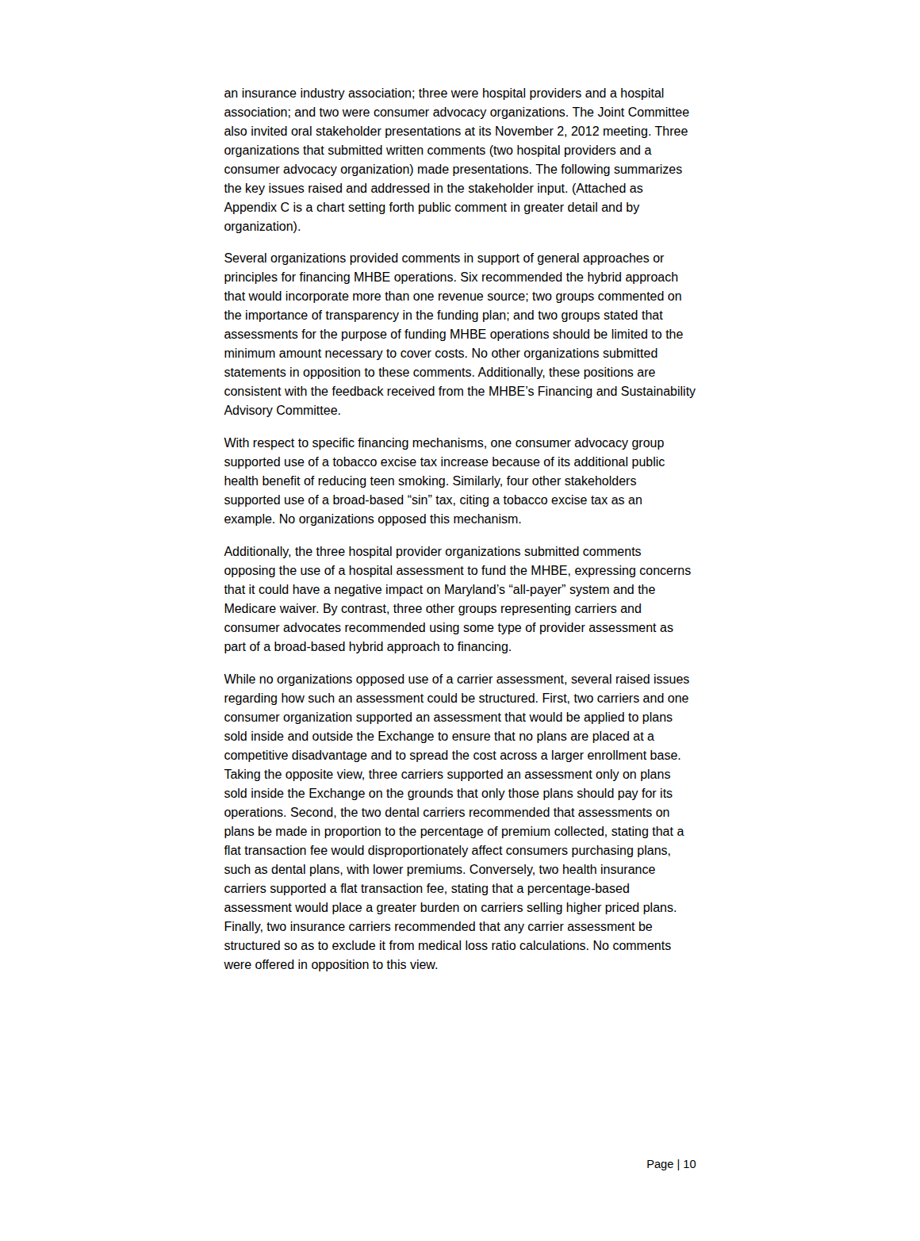an insurance industry association; three were hospital providers and a hospital association; and two were consumer advocacy organizations. The Joint Committee also invited oral stakeholder presentations at its November 2, 2012 meeting. Three organizations that submitted written comments (two hospital providers and a consumer advocacy organization) made presentations. The following summarizes the key issues raised and addressed in the stakeholder input. (Attached as Appendix C is a chart setting forth public comment in greater detail and by organization).
Several organizations provided comments in support of general approaches or principles for financing MHBE operations. Six recommended the hybrid approach that would incorporate more than one revenue source; two groups commented on the importance of transparency in the funding plan; and two groups stated that assessments for the purpose of funding MHBE operations should be limited to the minimum amount necessary to cover costs. No other organizations submitted statements in opposition to these comments. Additionally, these positions are consistent with the feedback received from the MHBE’s Financing and Sustainability Advisory Committee.
With respect to specific financing mechanisms, one consumer advocacy group supported use of a tobacco excise tax increase because of its additional public health benefit of reducing teen smoking. Similarly, four other stakeholders supported use of a broad-based “sin” tax, citing a tobacco excise tax as an example. No organizations opposed this mechanism.
Additionally, the three hospital provider organizations submitted comments opposing the use of a hospital assessment to fund the MHBE, expressing concerns that it could have a negative impact on Maryland’s “all-payer” system and the Medicare waiver. By contrast, three other groups representing carriers and consumer advocates recommended using some type of provider assessment as part of a broad-based hybrid approach to financing.
While no organizations opposed use of a carrier assessment, several raised issues regarding how such an assessment could be structured. First, two carriers and one consumer organization supported an assessment that would be applied to plans sold inside and outside the Exchange to ensure that no plans are placed at a competitive disadvantage and to spread the cost across a larger enrollment base. Taking the opposite view, three carriers supported an assessment only on plans sold inside the Exchange on the grounds that only those plans should pay for its operations. Second, the two dental carriers recommended that assessments on plans be made in proportion to the percentage of premium collected, stating that a flat transaction fee would disproportionately affect consumers purchasing plans, such as dental plans, with lower premiums. Conversely, two health insurance carriers supported a flat transaction fee, stating that a percentage-based assessment would place a greater burden on carriers selling higher priced plans. Finally, two insurance carriers recommended that any carrier assessment be structured so as to exclude it from medical loss ratio calculations. No comments were offered in opposition to this view.
Page | 10